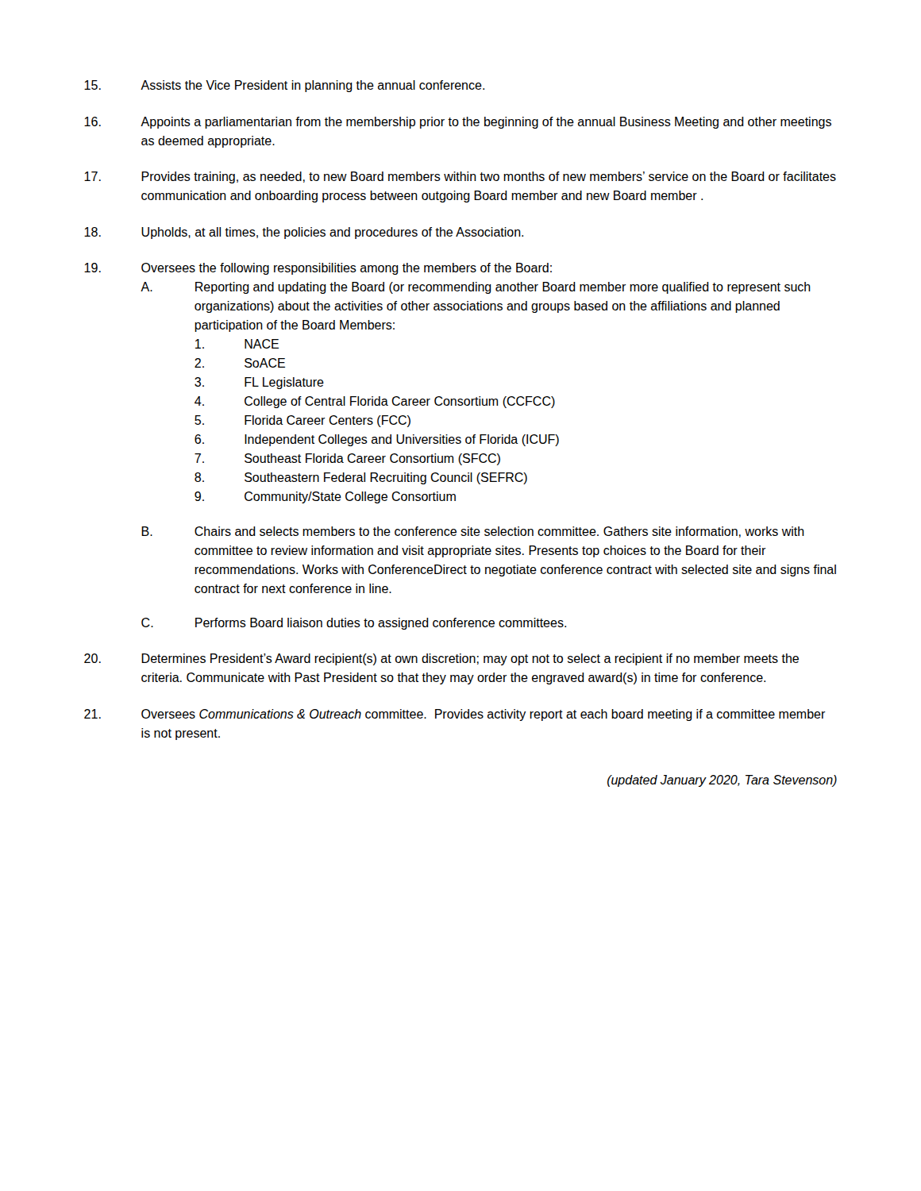15. Assists the Vice President in planning the annual conference.
16. Appoints a parliamentarian from the membership prior to the beginning of the annual Business Meeting and other meetings as deemed appropriate.
17. Provides training, as needed, to new Board members within two months of new members’ service on the Board or facilitates communication and onboarding process between outgoing Board member and new Board member .
18. Upholds, at all times, the policies and procedures of the Association.
19. Oversees the following responsibilities among the members of the Board:
A. Reporting and updating the Board (or recommending another Board member more qualified to represent such organizations) about the activities of other associations and groups based on the affiliations and planned participation of the Board Members:
1. NACE
2. SoACE
3. FL Legislature
4. College of Central Florida Career Consortium (CCFCC)
5. Florida Career Centers (FCC)
6. Independent Colleges and Universities of Florida (ICUF)
7. Southeast Florida Career Consortium (SFCC)
8. Southeastern Federal Recruiting Council (SEFRC)
9. Community/State College Consortium
B. Chairs and selects members to the conference site selection committee. Gathers site information, works with committee to review information and visit appropriate sites. Presents top choices to the Board for their recommendations. Works with ConferenceDirect to negotiate conference contract with selected site and signs final contract for next conference in line.
C. Performs Board liaison duties to assigned conference committees.
20. Determines President’s Award recipient(s) at own discretion; may opt not to select a recipient if no member meets the criteria. Communicate with Past President so that they may order the engraved award(s) in time for conference.
21. Oversees Communications & Outreach committee. Provides activity report at each board meeting if a committee member is not present.
(updated January 2020, Tara Stevenson)